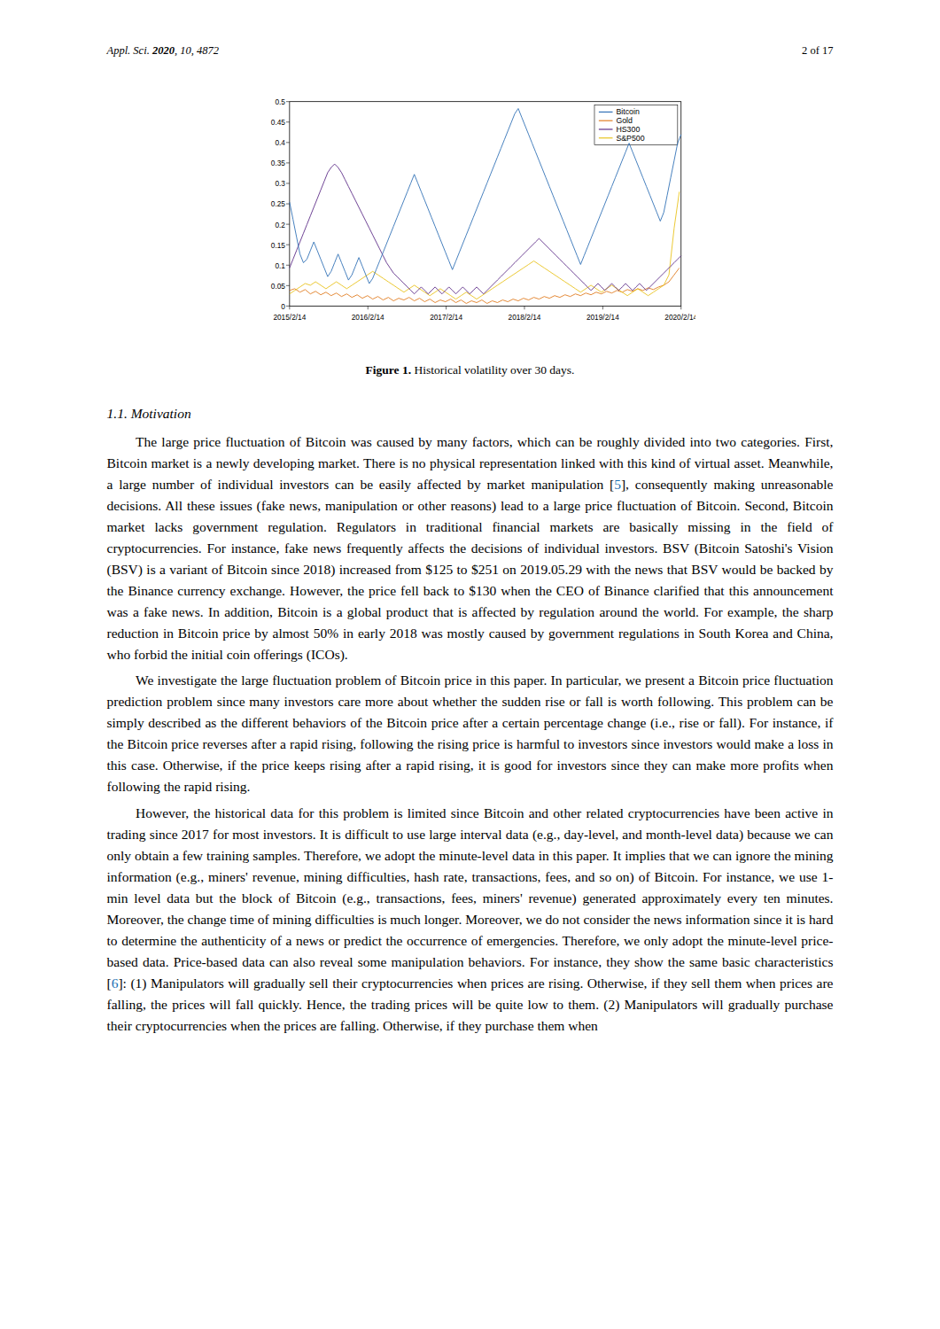Appl. Sci. 2020, 10, 4872
2 of 17
Historical volatility over 30 days Line chart comparing 30-day historical volatility of Bitcoin, Gold, HS300 and S&P500 from 14 February 2015 to 14 February 2020. Bitcoin shows the highest and most variable volatility, peaking near 0.47; Gold remains lowest near 0.05; HS300 peaks near 0.35 in 2015–2016; S&P500 stays low with a spike near 0.28 at the right edge. 0.5 0.45 0.4 0.35 0.3 0.25 0.2 0.15 0.1 0.05 0 2015/2/14 2016/2/14 2017/2/14 2018/2/14 2019/2/14 2020/2/14 Bitcoin Gold HS300 S&P500
Figure 1. Historical volatility over 30 days.
1.1. Motivation
The large price fluctuation of Bitcoin was caused by many factors, which can be roughly divided into two categories. First, Bitcoin market is a newly developing market. There is no physical representation linked with this kind of virtual asset. Meanwhile, a large number of individual investors can be easily affected by market manipulation [5], consequently making unreasonable decisions. All these issues (fake news, manipulation or other reasons) lead to a large price fluctuation of Bitcoin. Second, Bitcoin market lacks government regulation. Regulators in traditional financial markets are basically missing in the field of cryptocurrencies. For instance, fake news frequently affects the decisions of individual investors. BSV (Bitcoin Satoshi's Vision (BSV) is a variant of Bitcoin since 2018) increased from $125 to $251 on 2019.05.29 with the news that BSV would be backed by the Binance currency exchange. However, the price fell back to $130 when the CEO of Binance clarified that this announcement was a fake news. In addition, Bitcoin is a global product that is affected by regulation around the world. For example, the sharp reduction in Bitcoin price by almost 50% in early 2018 was mostly caused by government regulations in South Korea and China, who forbid the initial coin offerings (ICOs).
We investigate the large fluctuation problem of Bitcoin price in this paper. In particular, we present a Bitcoin price fluctuation prediction problem since many investors care more about whether the sudden rise or fall is worth following. This problem can be simply described as the different behaviors of the Bitcoin price after a certain percentage change (i.e., rise or fall). For instance, if the Bitcoin price reverses after a rapid rising, following the rising price is harmful to investors since investors would make a loss in this case. Otherwise, if the price keeps rising after a rapid rising, it is good for investors since they can make more profits when following the rapid rising.
However, the historical data for this problem is limited since Bitcoin and other related cryptocurrencies have been active in trading since 2017 for most investors. It is difficult to use large interval data (e.g., day-level, and month-level data) because we can only obtain a few training samples. Therefore, we adopt the minute-level data in this paper. It implies that we can ignore the mining information (e.g., miners' revenue, mining difficulties, hash rate, transactions, fees, and so on) of Bitcoin. For instance, we use 1-min level data but the block of Bitcoin (e.g., transactions, fees, miners' revenue) generated approximately every ten minutes. Moreover, the change time of mining difficulties is much longer. Moreover, we do not consider the news information since it is hard to determine the authenticity of a news or predict the occurrence of emergencies. Therefore, we only adopt the minute-level price-based data. Price-based data can also reveal some manipulation behaviors. For instance, they show the same basic characteristics [6]: (1) Manipulators will gradually sell their cryptocurrencies when prices are rising. Otherwise, if they sell them when prices are falling, the prices will fall quickly. Hence, the trading prices will be quite low to them. (2) Manipulators will gradually purchase their cryptocurrencies when the prices are falling. Otherwise, if they purchase them when